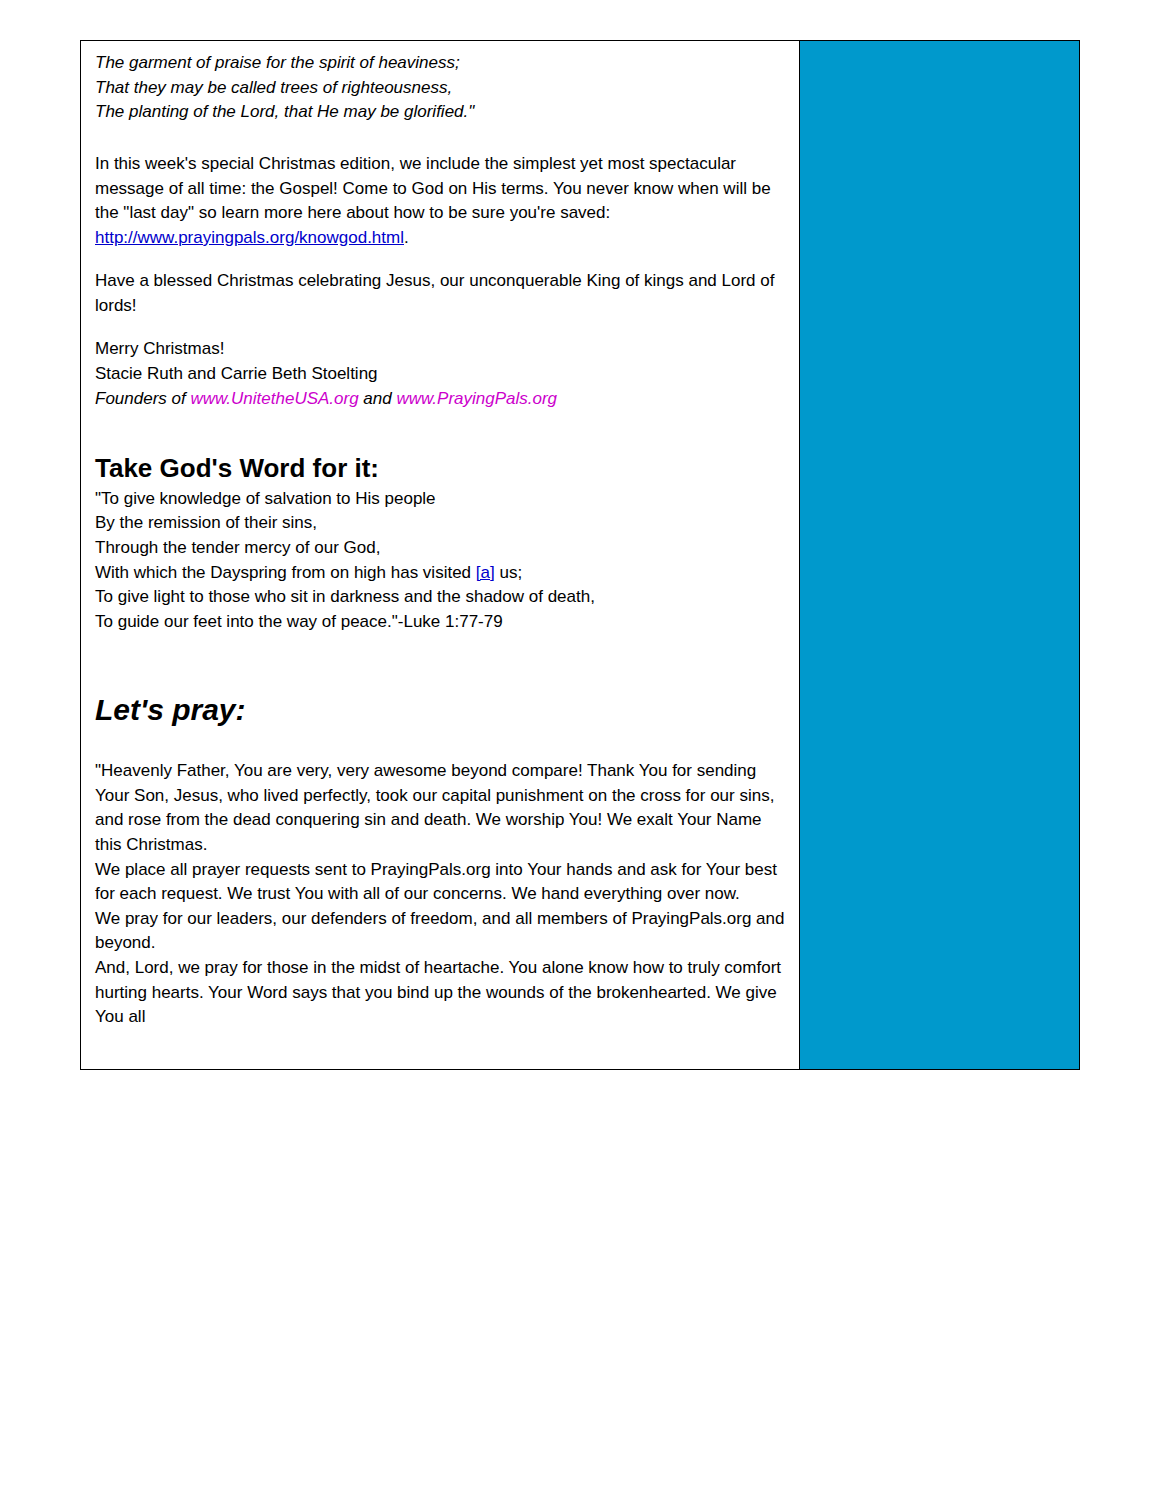| The garment of praise for the spirit of heaviness; That they may be called trees of righteousness, The planting of the Lord, that He may be glorified." In this week's special Christmas edition, we include the simplest yet most spectacular message of all time: the Gospel! Come to God on His terms. You never know when will be the "last day" so learn more here about how to be sure you're saved: http://www.prayingpals.org/knowgod.html . Have a blessed Christmas celebrating Jesus, our unconquerable King of kings and Lord of lords! Merry Christmas! Stacie Ruth and Carrie Beth Stoelting Founders of www.UnitetheUSA.org and www.PrayingPals.org Take God's Word for it: "To give knowledge of salvation to His people By the remission of their sins, Through the tender mercy of our God, With which the Dayspring from on high has visited [a] us; To give light to those who sit in darkness and the shadow of death, To guide our feet into the way of peace."-Luke 1:77-79 Let's pray: "Heavenly Father, You are very, very awesome beyond compare! Thank You for sending Your Son, Jesus, who lived perfectly, took our capital punishment on the cross for our sins, and rose from the dead conquering sin and death. We worship You! We exalt Your Name this Christmas. We place all prayer requests sent to PrayingPals.org into Your hands and ask for Your best for each request. We trust You with all of our concerns. We hand everything over now. We pray for our leaders, our defenders of freedom, and all members of PrayingPals.org and beyond. And, Lord, we pray for those in the midst of heartache. You alone know how to truly comfort hurting hearts. Your Word says that you bind up the wounds of the brokenhearted. We give You all | |